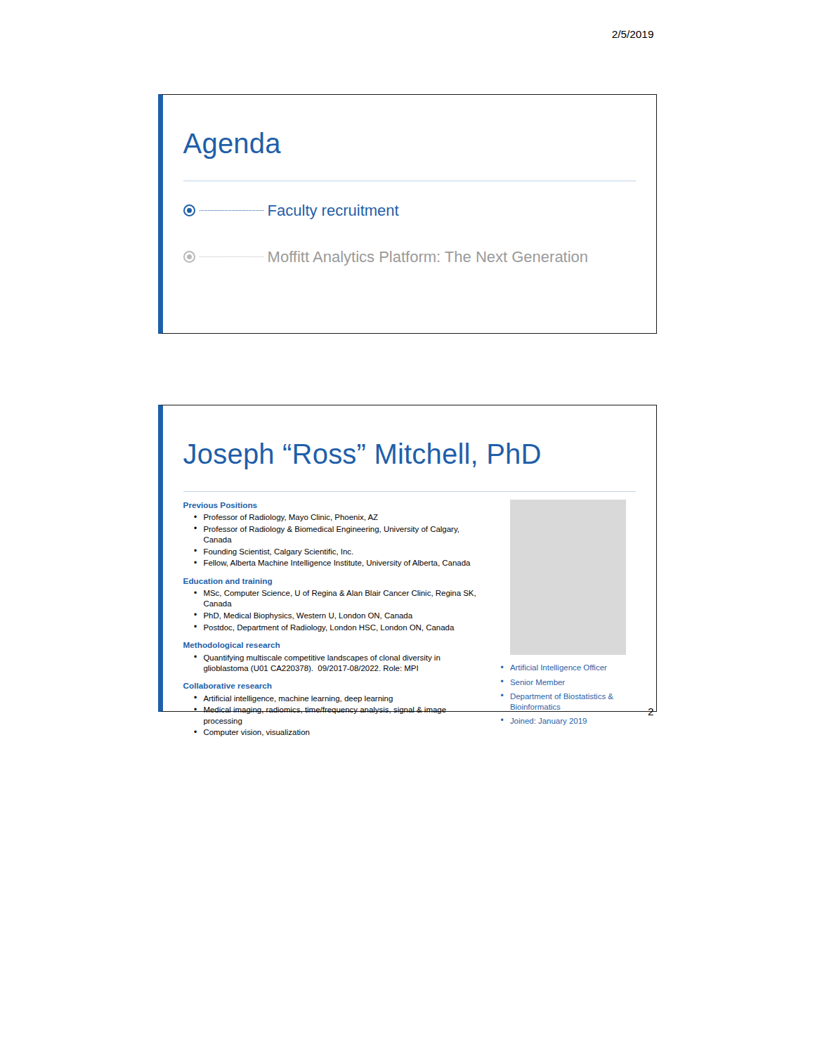2/5/2019
Agenda
Faculty recruitment
Moffitt Analytics Platform: The Next Generation
Joseph “Ross” Mitchell, PhD
Previous Positions
Professor of Radiology, Mayo Clinic, Phoenix, AZ
Professor of Radiology & Biomedical Engineering, University of Calgary, Canada
Founding Scientist, Calgary Scientific, Inc.
Fellow, Alberta Machine Intelligence Institute, University of Alberta, Canada
Education and training
MSc, Computer Science, U of Regina & Alan Blair Cancer Clinic, Regina SK, Canada
PhD, Medical Biophysics, Western U, London ON, Canada
Postdoc, Department of Radiology, London HSC, London ON, Canada
Methodological research
Quantifying multiscale competitive landscapes of clonal diversity in glioblastoma (U01 CA220378). 09/2017-08/2022. Role: MPI
Collaborative research
Artificial intelligence, machine learning, deep learning
Medical imaging, radiomics, time/frequency analysis, signal & image processing
Computer vision, visualization
Artificial Intelligence Officer
Senior Member
Department of Biostatistics & Bioinformatics
Joined: January 2019
2